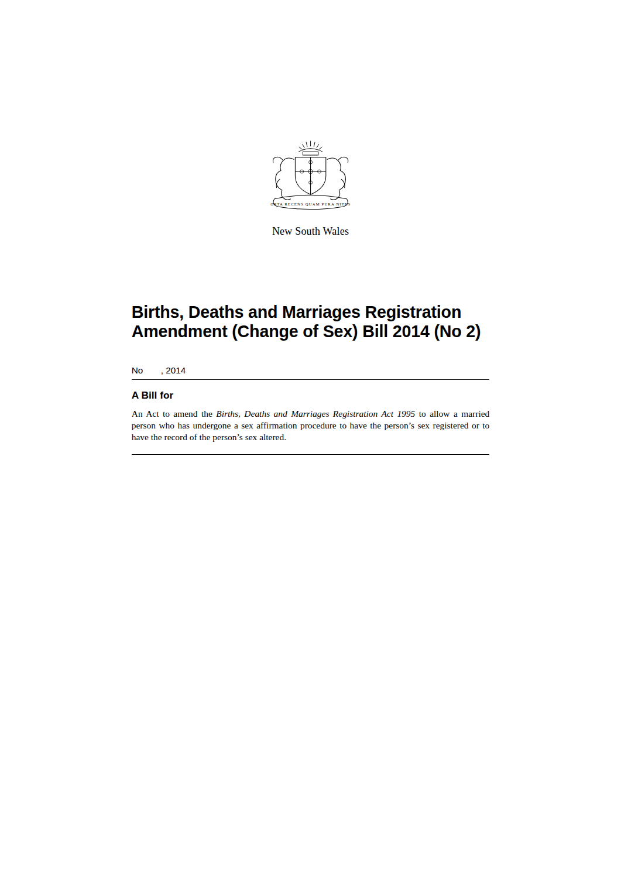ORTA RECENS QUAM PURA NITES
New South Wales
Births, Deaths and Marriages Registration Amendment (Change of Sex) Bill 2014 (No 2)
No, 2014
A Bill for
An Act to amend the Births, Deaths and Marriages Registration Act 1995 to allow a married person who has undergone a sex affirmation procedure to have the person’s sex registered or to have the record of the person’s sex altered.